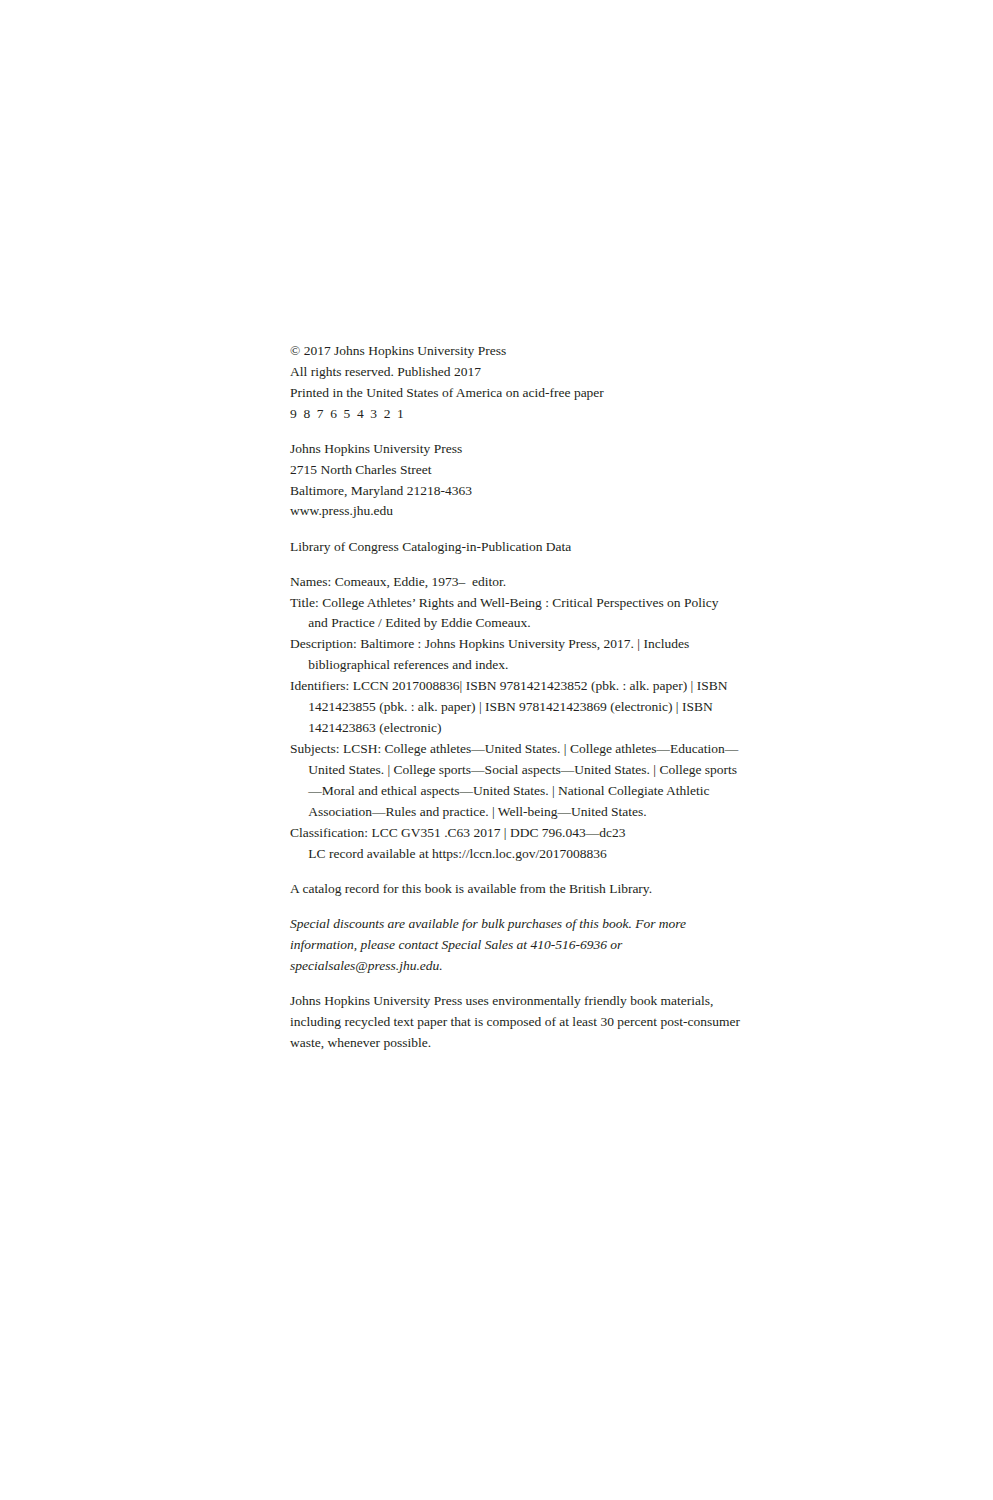© 2017 Johns Hopkins University Press
All rights reserved. Published 2017
Printed in the United States of America on acid-free paper
9 8 7 6 5 4 3 2 1
Johns Hopkins University Press
2715 North Charles Street
Baltimore, Maryland 21218-4363
www.press.jhu.edu
Library of Congress Cataloging-in-Publication Data
Names: Comeaux, Eddie, 1973– editor.
Title: College Athletes’ Rights and Well-Being : Critical Perspectives on Policy and Practice / Edited by Eddie Comeaux.
Description: Baltimore : Johns Hopkins University Press, 2017. | Includes bibliographical references and index.
Identifiers: LCCN 2017008836| ISBN 9781421423852 (pbk. : alk. paper) | ISBN 1421423855 (pbk. : alk. paper) | ISBN 9781421423869 (electronic) | ISBN 1421423863 (electronic)
Subjects: LCSH: College athletes—United States. | College athletes—Education—United States. | College sports—Social aspects—United States. | College sports—Moral and ethical aspects—United States. | National Collegiate Athletic Association—Rules and practice. | Well-being—United States.
Classification: LCC GV351 .C63 2017 | DDC 796.043—dc23
LC record available at https://lccn.loc.gov/2017008836
A catalog record for this book is available from the British Library.
Special discounts are available for bulk purchases of this book. For more information, please contact Special Sales at 410-516-6936 or specialsales@press.jhu.edu.
Johns Hopkins University Press uses environmentally friendly book materials, including recycled text paper that is composed of at least 30 percent post-consumer waste, whenever possible.